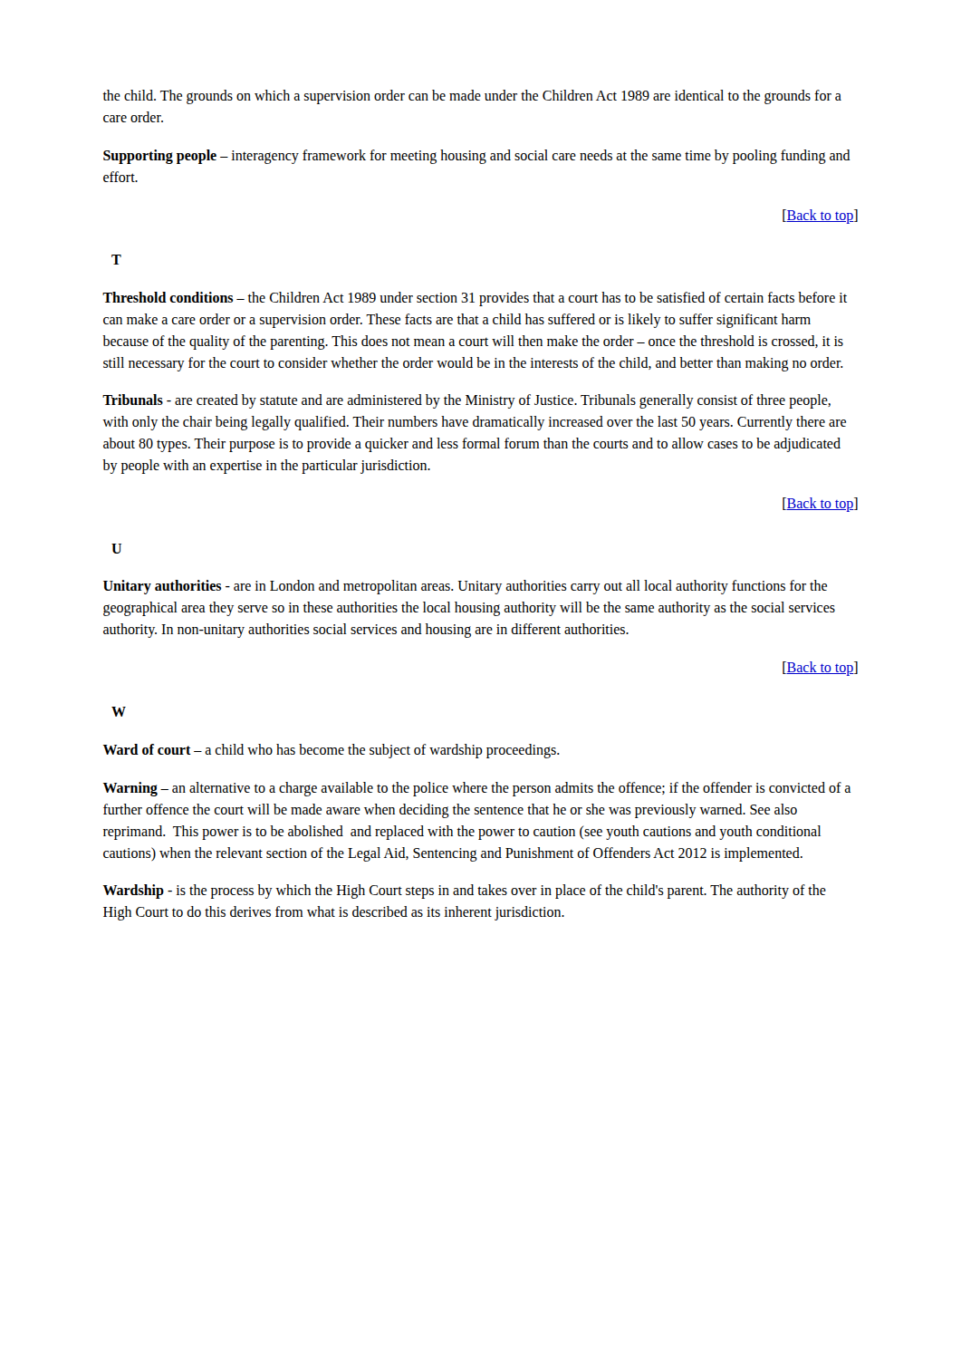the child. The grounds on which a supervision order can be made under the Children Act 1989 are identical to the grounds for a care order.
Supporting people – interagency framework for meeting housing and social care needs at the same time by pooling funding and effort.
[Back to top]
T
Threshold conditions – the Children Act 1989 under section 31 provides that a court has to be satisfied of certain facts before it can make a care order or a supervision order. These facts are that a child has suffered or is likely to suffer significant harm because of the quality of the parenting. This does not mean a court will then make the order – once the threshold is crossed, it is still necessary for the court to consider whether the order would be in the interests of the child, and better than making no order.
Tribunals - are created by statute and are administered by the Ministry of Justice. Tribunals generally consist of three people, with only the chair being legally qualified. Their numbers have dramatically increased over the last 50 years. Currently there are about 80 types. Their purpose is to provide a quicker and less formal forum than the courts and to allow cases to be adjudicated by people with an expertise in the particular jurisdiction.
[Back to top]
U
Unitary authorities - are in London and metropolitan areas. Unitary authorities carry out all local authority functions for the geographical area they serve so in these authorities the local housing authority will be the same authority as the social services authority. In non-unitary authorities social services and housing are in different authorities.
[Back to top]
W
Ward of court – a child who has become the subject of wardship proceedings.
Warning – an alternative to a charge available to the police where the person admits the offence; if the offender is convicted of a further offence the court will be made aware when deciding the sentence that he or she was previously warned. See also reprimand. This power is to be abolished and replaced with the power to caution (see youth cautions and youth conditional cautions) when the relevant section of the Legal Aid, Sentencing and Punishment of Offenders Act 2012 is implemented.
Wardship - is the process by which the High Court steps in and takes over in place of the child's parent. The authority of the High Court to do this derives from what is described as its inherent jurisdiction.